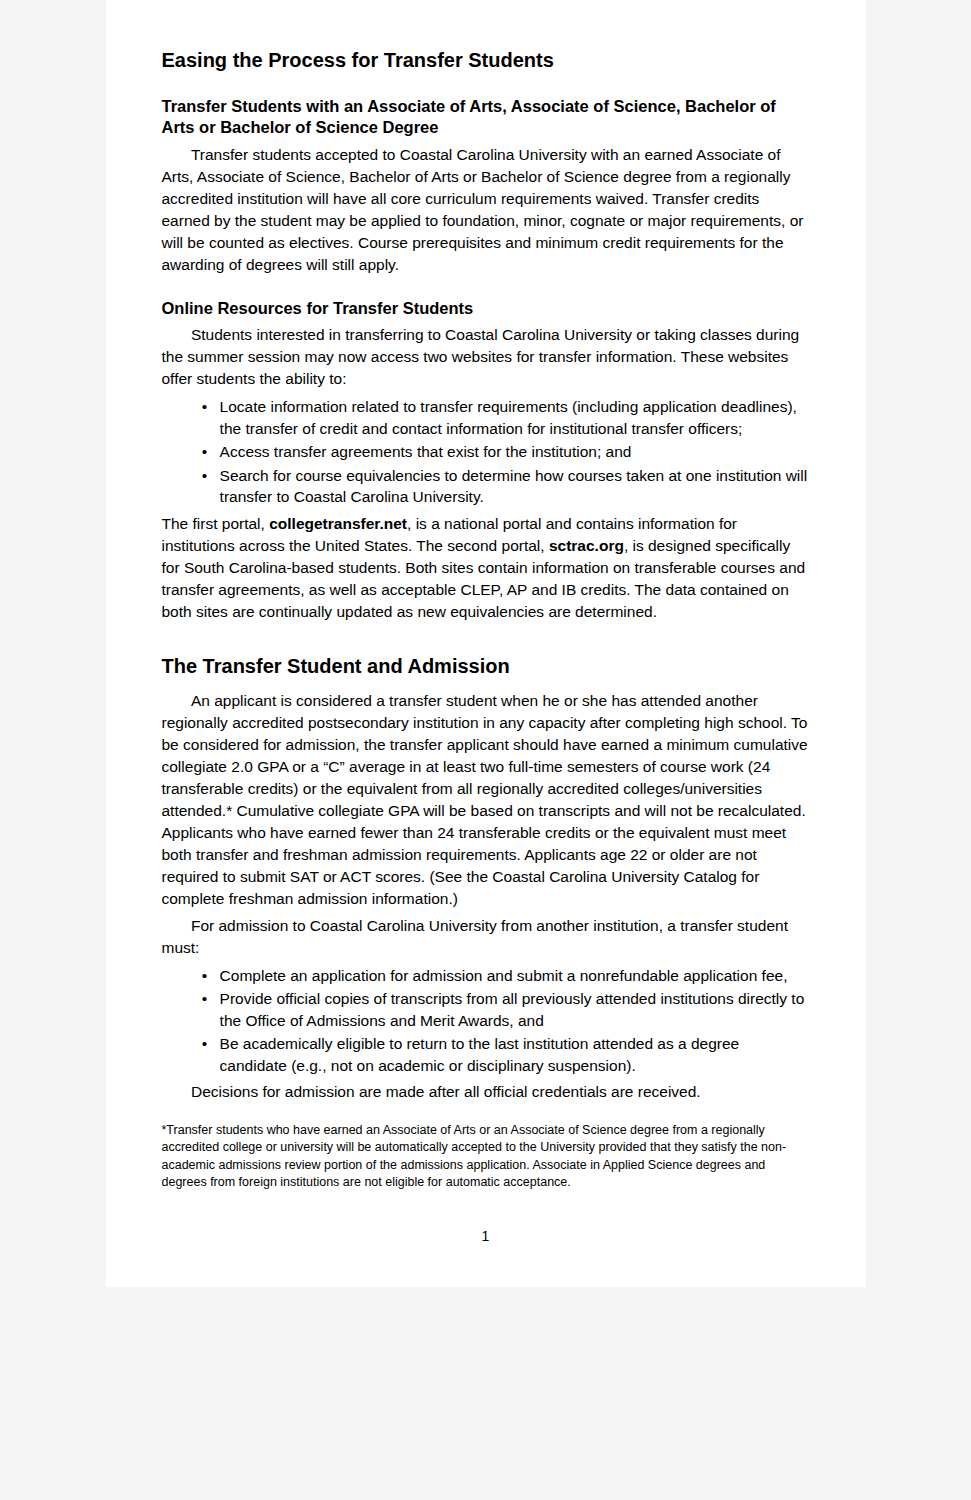Easing the Process for Transfer Students
Transfer Students with an Associate of Arts, Associate of Science, Bachelor of Arts or Bachelor of Science Degree
Transfer students accepted to Coastal Carolina University with an earned Associate of Arts, Associate of Science, Bachelor of Arts or Bachelor of Science degree from a regionally accredited institution will have all core curriculum requirements waived. Transfer credits earned by the student may be applied to foundation, minor, cognate or major requirements, or will be counted as electives. Course prerequisites and minimum credit requirements for the awarding of degrees will still apply.
Online Resources for Transfer Students
Students interested in transferring to Coastal Carolina University or taking classes during the summer session may now access two websites for transfer information. These websites offer students the ability to:
Locate information related to transfer requirements (including application deadlines), the transfer of credit and contact information for institutional transfer officers;
Access transfer agreements that exist for the institution; and
Search for course equivalencies to determine how courses taken at one institution will transfer to Coastal Carolina University.
The first portal, collegetransfer.net, is a national portal and contains information for institutions across the United States. The second portal, sctrac.org, is designed specifically for South Carolina-based students. Both sites contain information on transferable courses and transfer agreements, as well as acceptable CLEP, AP and IB credits. The data contained on both sites are continually updated as new equivalencies are determined.
The Transfer Student and Admission
An applicant is considered a transfer student when he or she has attended another regionally accredited postsecondary institution in any capacity after completing high school. To be considered for admission, the transfer applicant should have earned a minimum cumulative collegiate 2.0 GPA or a “C” average in at least two full-time semesters of course work (24 transferable credits) or the equivalent from all regionally accredited colleges/universities attended.* Cumulative collegiate GPA will be based on transcripts and will not be recalculated. Applicants who have earned fewer than 24 transferable credits or the equivalent must meet both transfer and freshman admission requirements. Applicants age 22 or older are not required to submit SAT or ACT scores. (See the Coastal Carolina University Catalog for complete freshman admission information.)
For admission to Coastal Carolina University from another institution, a transfer student must:
Complete an application for admission and submit a nonrefundable application fee,
Provide official copies of transcripts from all previously attended institutions directly to the Office of Admissions and Merit Awards, and
Be academically eligible to return to the last institution attended as a degree candidate (e.g., not on academic or disciplinary suspension).
Decisions for admission are made after all official credentials are received.
*Transfer students who have earned an Associate of Arts or an Associate of Science degree from a regionally accredited college or university will be automatically accepted to the University provided that they satisfy the non-academic admissions review portion of the admissions application. Associate in Applied Science degrees and degrees from foreign institutions are not eligible for automatic acceptance.
1